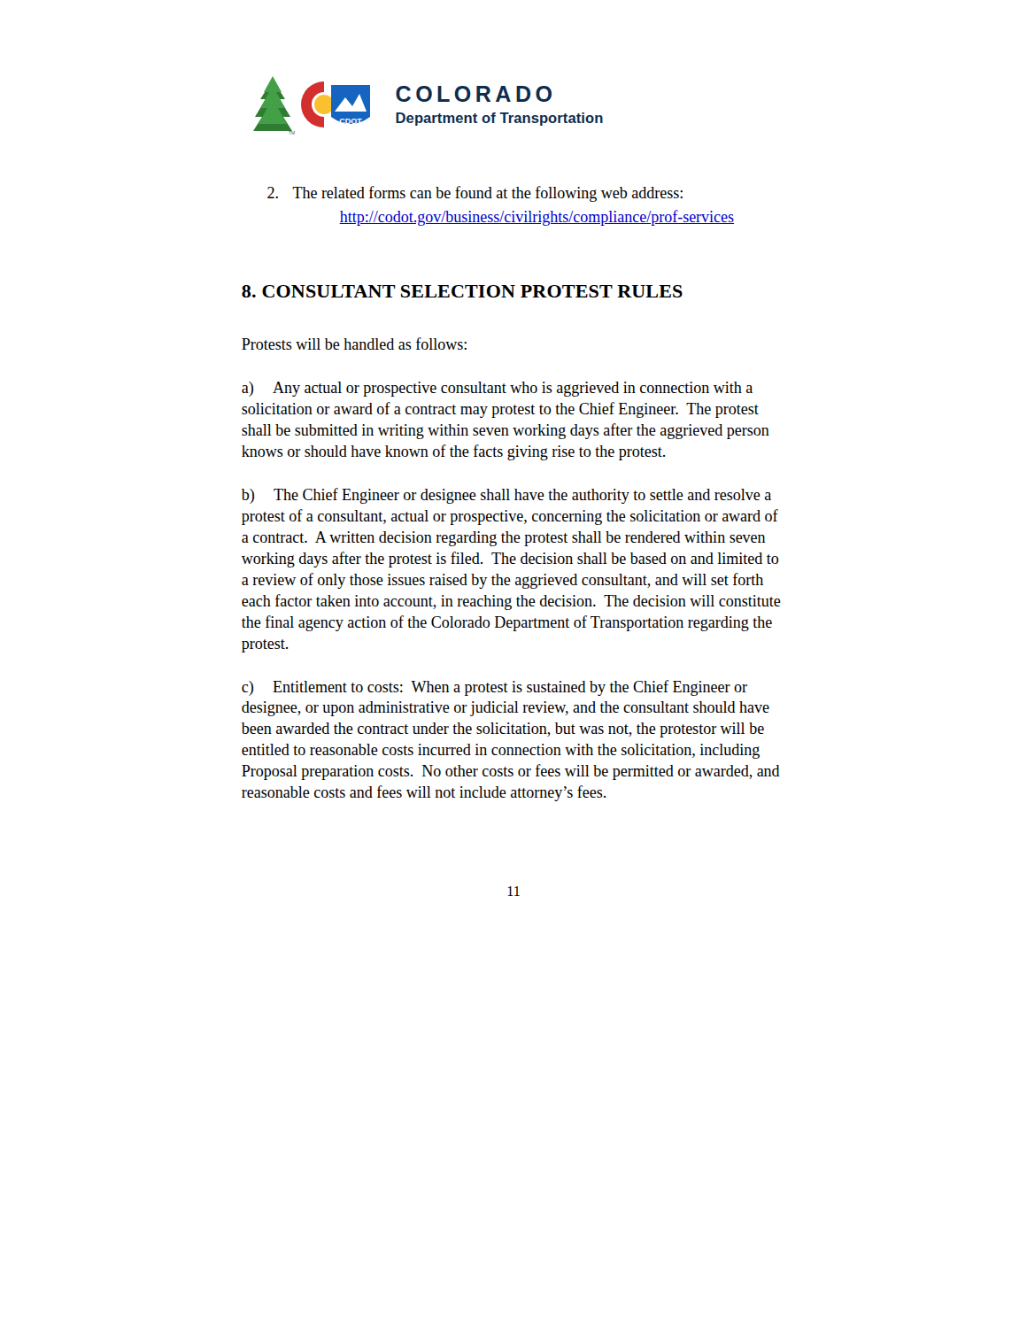CDOT TM
COLORADO Department of Transportation
2. The related forms can be found at the following web address:
http://codot.gov/business/civilrights/compliance/prof-services
8. CONSULTANT SELECTION PROTEST RULES
Protests will be handled as follows:
a) Any actual or prospective consultant who is aggrieved in connection with a solicitation or award of a contract may protest to the Chief Engineer. The protest shall be submitted in writing within seven working days after the aggrieved person knows or should have known of the facts giving rise to the protest.
b) The Chief Engineer or designee shall have the authority to settle and resolve a protest of a consultant, actual or prospective, concerning the solicitation or award of a contract. A written decision regarding the protest shall be rendered within seven working days after the protest is filed. The decision shall be based on and limited to a review of only those issues raised by the aggrieved consultant, and will set forth each factor taken into account, in reaching the decision. The decision will constitute the final agency action of the Colorado Department of Transportation regarding the protest.
c) Entitlement to costs: When a protest is sustained by the Chief Engineer or designee, or upon administrative or judicial review, and the consultant should have been awarded the contract under the solicitation, but was not, the protestor will be entitled to reasonable costs incurred in connection with the solicitation, including Proposal preparation costs. No other costs or fees will be permitted or awarded, and reasonable costs and fees will not include attorney’s fees.
11